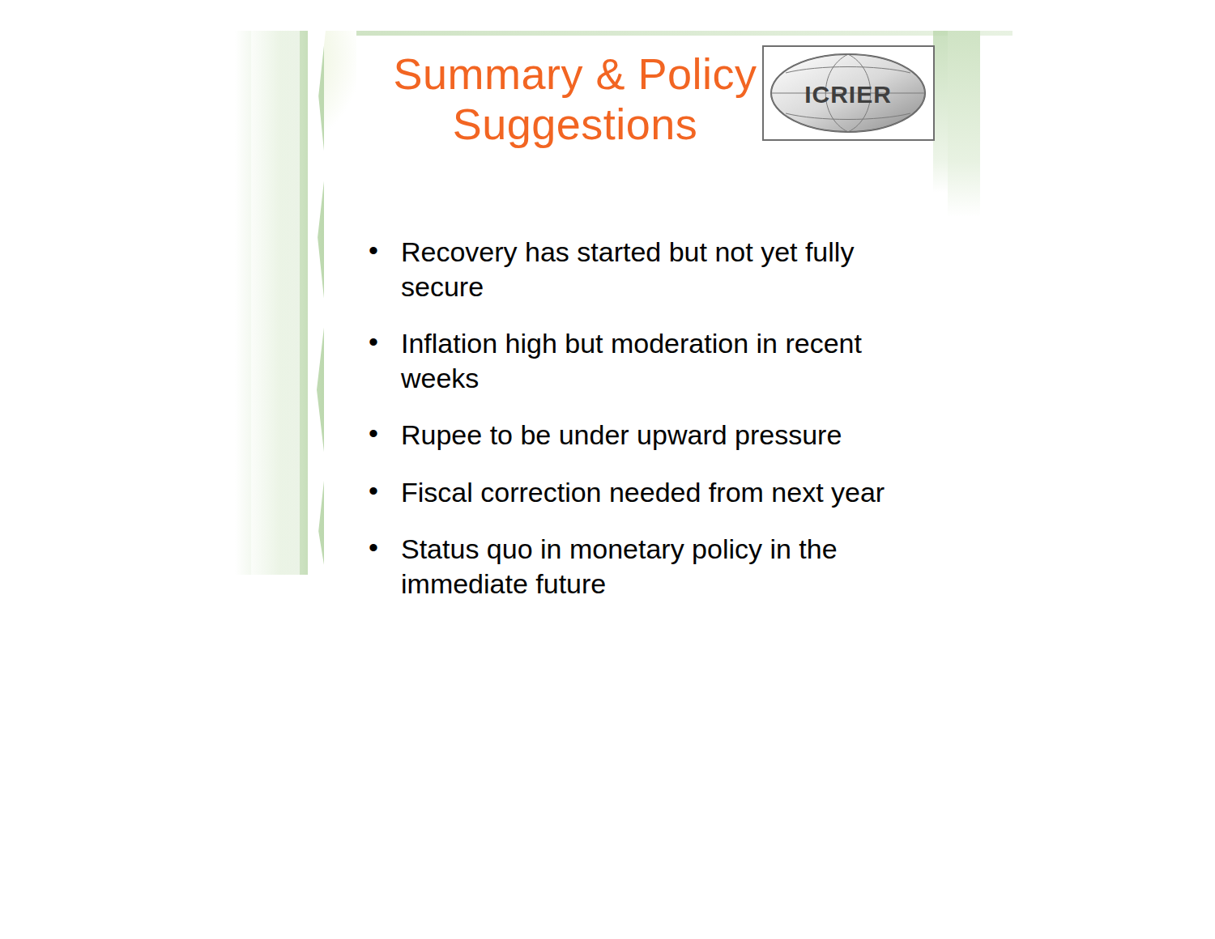ICRIER
Summary & Policy Suggestions
Recovery has started but not yet fully secure
Inflation high but moderation in recent weeks
Rupee to be under upward pressure
Fiscal correction needed from next year
Status quo in monetary policy in the immediate future
A gradual and moderate rupee appreciation tolerable